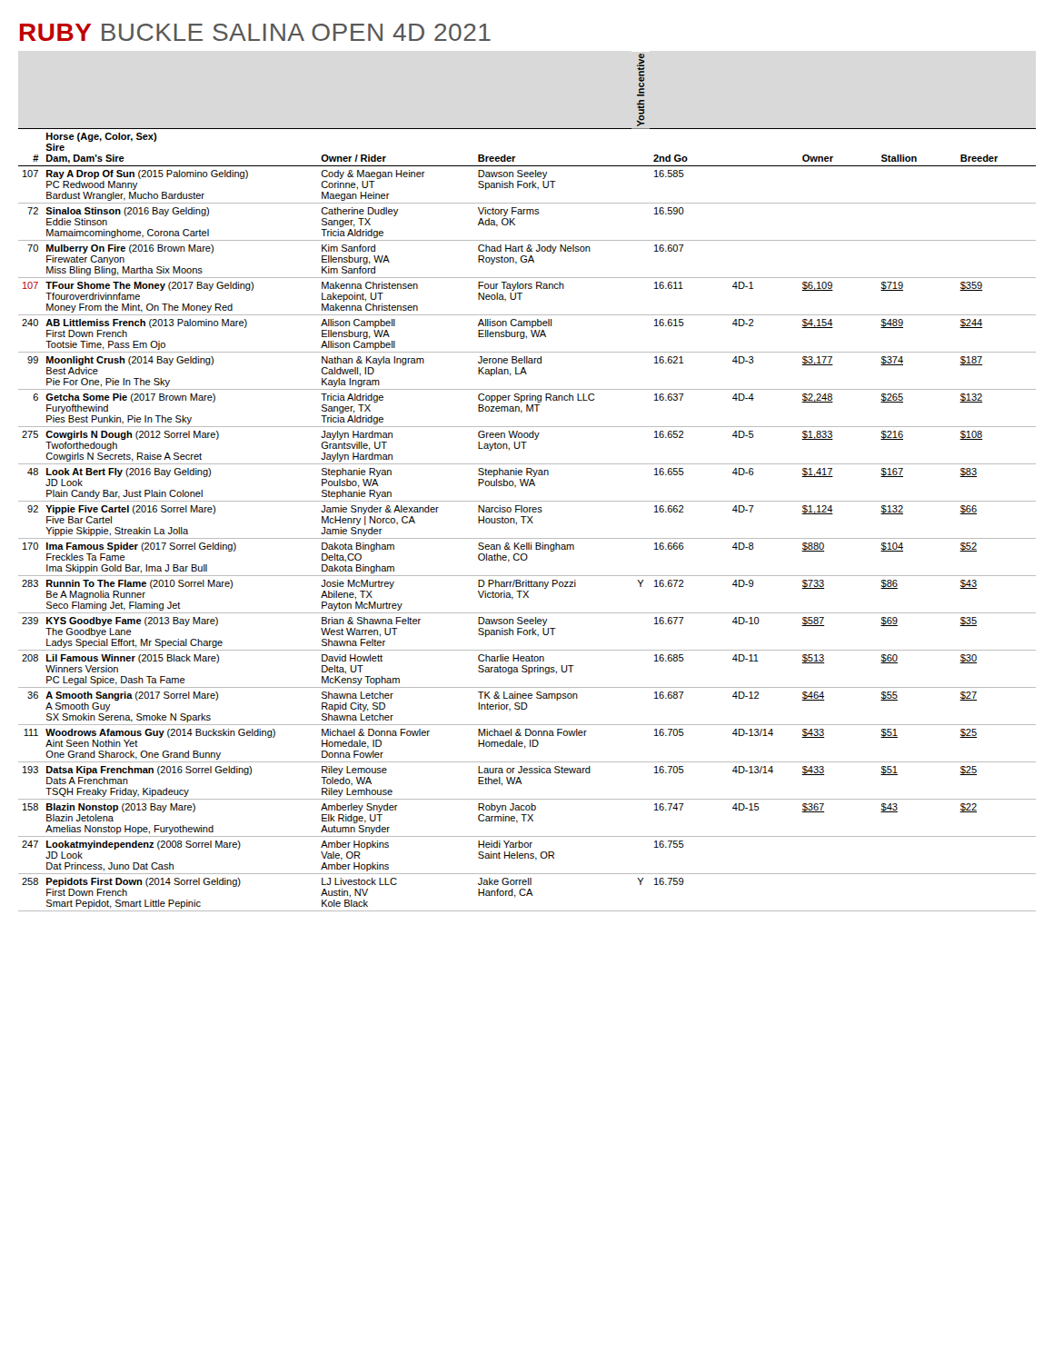RUBY BUCKLE SALINA OPEN 4D 2021
| | | | | Youth Incentive | | | | | |
| --- | --- | --- | --- | --- | --- | --- | --- | --- | --- |
| # | Horse (Age, Color, Sex) Sire Dam, Dam's Sire | Owner / Rider | Breeder | | 2nd Go | | Owner | Stallion | Breeder |
| 107 | Ray A Drop Of Sun (2015 Palomino Gelding) PC Redwood Manny Bardust Wrangler, Mucho Barduster | Cody & Maegan Heiner Corinne, UT Maegan Heiner | Dawson Seeley Spanish Fork, UT | | 16.585 | | | | |
| 72 | Sinaloa Stinson (2016 Bay Gelding) Eddie Stinson Mamaimcominghome, Corona Cartel | Catherine Dudley Sanger, TX Tricia Aldridge | Victory Farms Ada, OK | | 16.590 | | | | |
| 70 | Mulberry On Fire (2016 Brown Mare) Firewater Canyon Miss Bling Bling, Martha Six Moons | Kim Sanford Ellensburg, WA Kim Sanford | Chad Hart & Jody Nelson Royston, GA | | 16.607 | | | | |
| 107 | TFour Shome The Money (2017 Bay Gelding) Tfouroverdrivinnfame Money From the Mint, On The Money Red | Makenna Christensen Lakepoint, UT Makenna Christensen | Four Taylors Ranch Neola, UT | | 16.611 | 4D-1 | $6,109 | $719 | $359 |
| 240 | AB Littlemiss French (2013 Palomino Mare) First Down French Tootsie Time, Pass Em Ojo | Allison Campbell Ellensburg, WA Allison Campbell | Allison Campbell Ellensburg, WA | | 16.615 | 4D-2 | $4,154 | $489 | $244 |
| 99 | Moonlight Crush (2014 Bay Gelding) Best Advice Pie For One, Pie In The Sky | Nathan & Kayla Ingram Caldwell, ID Kayla Ingram | Jerone Bellard Kaplan, LA | | 16.621 | 4D-3 | $3,177 | $374 | $187 |
| 6 | Getcha Some Pie (2017 Brown Mare) Furyofthewind Pies Best Punkin, Pie In The Sky | Tricia Aldridge Sanger, TX Tricia Aldridge | Copper Spring Ranch LLC Bozeman, MT | | 16.637 | 4D-4 | $2,248 | $265 | $132 |
| 275 | Cowgirls N Dough (2012 Sorrel Mare) Twoforthedough Cowgirls N Secrets, Raise A Secret | Jaylyn Hardman Grantsville, UT Jaylyn Hardman | Green Woody Layton, UT | | 16.652 | 4D-5 | $1,833 | $216 | $108 |
| 48 | Look At Bert Fly (2016 Bay Gelding) JD Look Plain Candy Bar, Just Plain Colonel | Stephanie Ryan Poulsbo, WA Stephanie Ryan | Stephanie Ryan Poulsbo, WA | | 16.655 | 4D-6 | $1,417 | $167 | $83 |
| 92 | Yippie Five Cartel (2016 Sorrel Mare) Five Bar Cartel Yippie Skippie, Streakin La Jolla | Jamie Snyder & Alexander McHenry / Norco, CA Jamie Snyder | Narciso Flores Houston, TX | | 16.662 | 4D-7 | $1,124 | $132 | $66 |
| 170 | Ima Famous Spider (2017 Sorrel Gelding) Freckles Ta Fame Ima Skippin Gold Bar, Ima J Bar Bull | Dakota Bingham Delta,CO Dakota Bingham | Sean & Kelli Bingham Olathe, CO | | 16.666 | 4D-8 | $880 | $104 | $52 |
| 283 | Runnin To The Flame (2010 Sorrel Mare) Be A Magnolia Runner Seco Flaming Jet, Flaming Jet | Josie McMurtrey Abilene, TX Payton McMurtrey | D Pharr/Brittany Pozzi Victoria, TX | Y | 16.672 | 4D-9 | $733 | $86 | $43 |
| 239 | KYS Goodbye Fame (2013 Bay Mare) The Goodbye Lane Ladys Special Effort, Mr Special Charge | Brian & Shawna Felter West Warren, UT Shawna Felter | Dawson Seeley Spanish Fork, UT | | 16.677 | 4D-10 | $587 | $69 | $35 |
| 208 | Lil Famous Winner (2015 Black Mare) Winners Version PC Legal Spice, Dash Ta Fame | David Howlett Delta, UT McKensy Topham | Charlie Heaton Saratoga Springs, UT | | 16.685 | 4D-11 | $513 | $60 | $30 |
| 36 | A Smooth Sangria (2017 Sorrel Mare) A Smooth Guy SX Smokin Serena, Smoke N Sparks | Shawna Letcher Rapid City, SD Shawna Letcher | TK & Lainee Sampson Interior, SD | | 16.687 | 4D-12 | $464 | $55 | $27 |
| 111 | Woodrows Afamous Guy (2014 Buckskin Gelding) Aint Seen Nothin Yet One Grand Sharock, One Grand Bunny | Michael & Donna Fowler Homedale, ID Donna Fowler | Michael & Donna Fowler Homedale, ID | | 16.705 | 4D-13/14 | $433 | $51 | $25 |
| 193 | Datsa Kipa Frenchman (2016 Sorrel Gelding) Dats A Frenchman TSQH Freaky Friday, Kipadeucy | Riley Lemouse Toledo, WA Riley Lemhouse | Laura or Jessica Steward Ethel, WA | | 16.705 | 4D-13/14 | $433 | $51 | $25 |
| 158 | Blazin Nonstop (2013 Bay Mare) Blazin Jetolena Amelias Nonstop Hope, Furyothewind | Amberley Snyder Elk Ridge, UT Autumn Snyder | Robyn Jacob Carmine, TX | | 16.747 | 4D-15 | $367 | $43 | $22 |
| 247 | Lookatmyindependenz (2008 Sorrel Mare) JD Look Dat Princess, Juno Dat Cash | Amber Hopkins Vale, OR Amber Hopkins | Heidi Yarbor Saint Helens, OR | | 16.755 | | | | |
| 258 | Pepidots First Down (2014 Sorrel Gelding) First Down French Smart Pepidot, Smart Little Pepinic | LJ Livestock LLC Austin, NV Kole Black | Jake Gorrell Hanford, CA | Y | 16.759 | | | | |